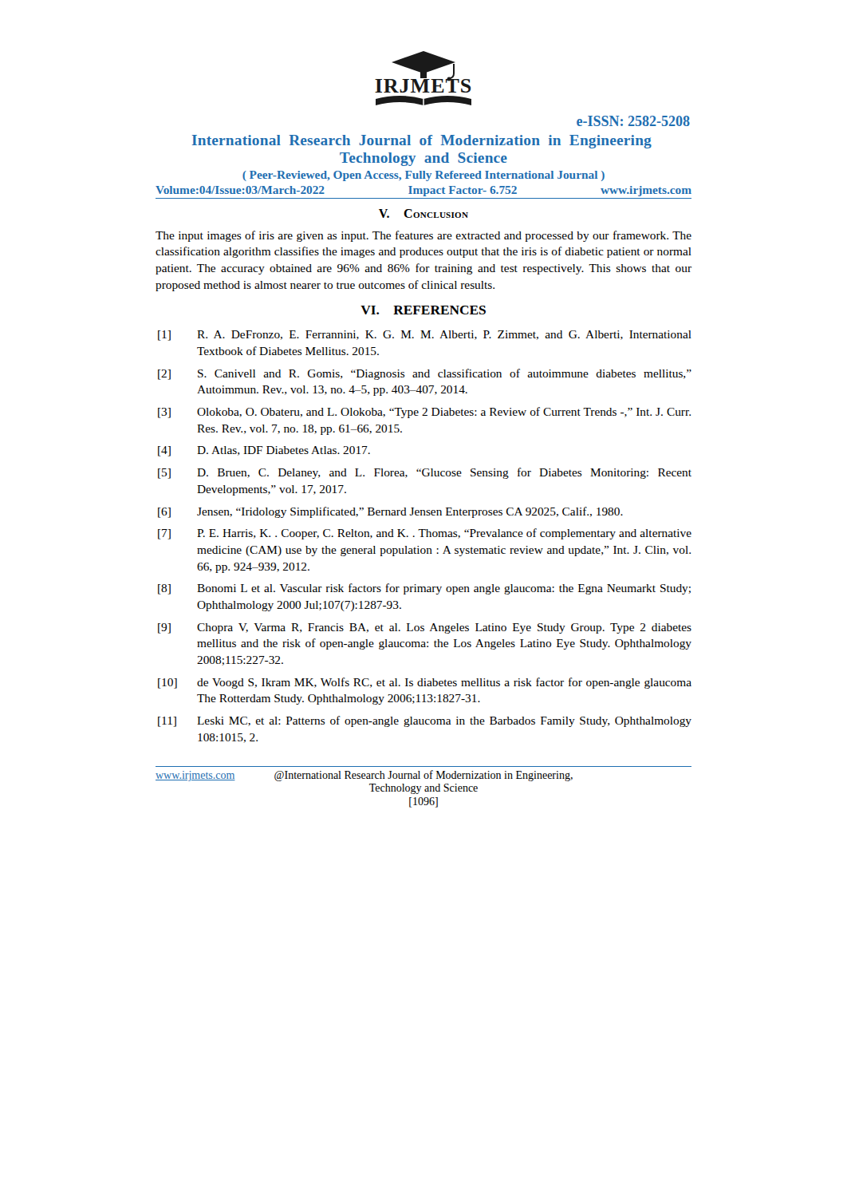IRJMETS
e-ISSN: 2582-5208
International Research Journal of Modernization in Engineering Technology and Science
( Peer-Reviewed, Open Access, Fully Refereed International Journal )
Volume:04/Issue:03/March-2022 Impact Factor- 6.752 www.irjmets.com
V. Conclusion
The input images of iris are given as input. The features are extracted and processed by our framework. The classification algorithm classifies the images and produces output that the iris is of diabetic patient or normal patient. The accuracy obtained are 96% and 86% for training and test respectively. This shows that our proposed method is almost nearer to true outcomes of clinical results.
VI. REFERENCES
[1] R. A. DeFronzo, E. Ferrannini, K. G. M. M. Alberti, P. Zimmet, and G. Alberti, International Textbook of Diabetes Mellitus. 2015.
[2] S. Canivell and R. Gomis, “Diagnosis and classification of autoimmune diabetes mellitus,” Autoimmun. Rev., vol. 13, no. 4–5, pp. 403–407, 2014.
[3] Olokoba, O. Obateru, and L. Olokoba, “Type 2 Diabetes: a Review of Current Trends -,” Int. J. Curr. Res. Rev., vol. 7, no. 18, pp. 61–66, 2015.
[4] D. Atlas, IDF Diabetes Atlas. 2017.
[5] D. Bruen, C. Delaney, and L. Florea, “Glucose Sensing for Diabetes Monitoring: Recent Developments,” vol. 17, 2017.
[6] Jensen, “Iridology Simplificated,” Bernard Jensen Enterproses CA 92025, Calif., 1980.
[7] P. E. Harris, K. . Cooper, C. Relton, and K. . Thomas, “Prevalance of complementary and alternative medicine (CAM) use by the general population : A systematic review and update,” Int. J. Clin, vol. 66, pp. 924–939, 2012.
[8] Bonomi L et al. Vascular risk factors for primary open angle glaucoma: the Egna Neumarkt Study; Ophthalmology 2000 Jul;107(7):1287-93.
[9] Chopra V, Varma R, Francis BA, et al. Los Angeles Latino Eye Study Group. Type 2 diabetes mellitus and the risk of open-angle glaucoma: the Los Angeles Latino Eye Study. Ophthalmology 2008;115:227-32.
[10] de Voogd S, Ikram MK, Wolfs RC, et al. Is diabetes mellitus a risk factor for open-angle glaucoma The Rotterdam Study. Ophthalmology 2006;113:1827-31.
[11] Leski MC, et al: Patterns of open-angle glaucoma in the Barbados Family Study, Ophthalmology 108:1015, 2.
www.irjmets.com @International Research Journal of Modernization in Engineering, Technology and Science
[1096]